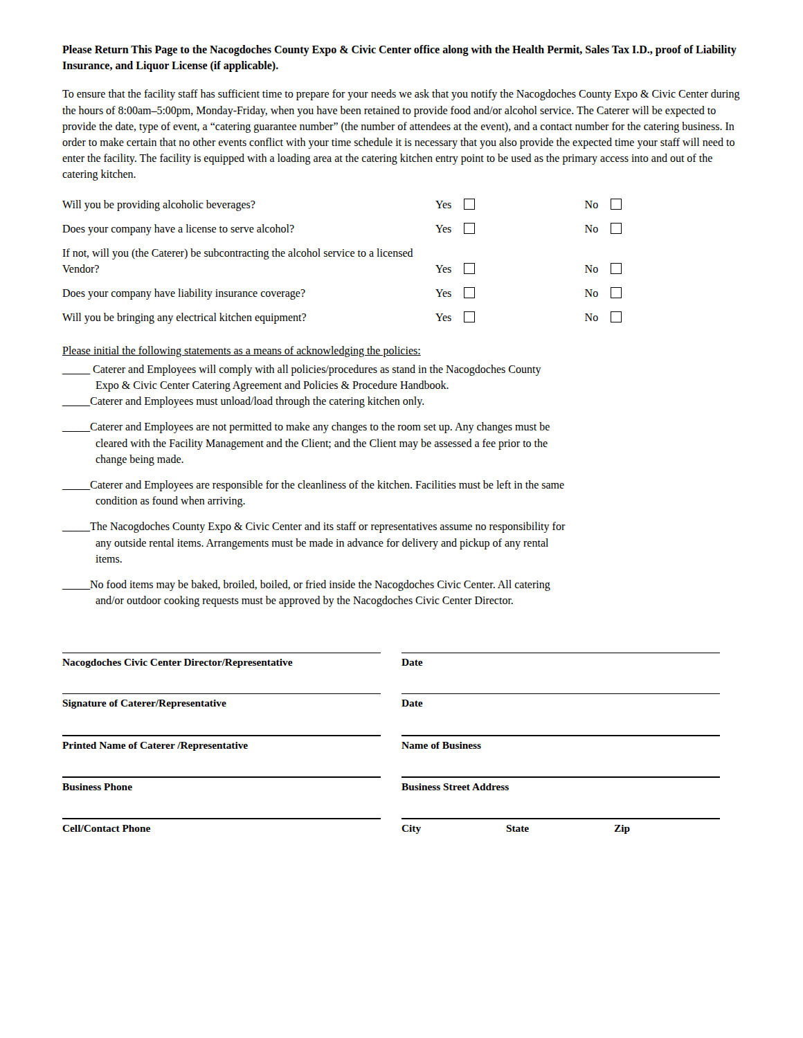Please Return This Page to the Nacogdoches County Expo & Civic Center office along with the Health Permit, Sales Tax I.D., proof of Liability Insurance, and Liquor License (if applicable).
To ensure that the facility staff has sufficient time to prepare for your needs we ask that you notify the Nacogdoches County Expo & Civic Center during the hours of 8:00am–5:00pm, Monday-Friday, when you have been retained to provide food and/or alcohol service. The Caterer will be expected to provide the date, type of event, a “catering guarantee number” (the number of attendees at the event), and a contact number for the catering business. In order to make certain that no other events conflict with your time schedule it is necessary that you also provide the expected time your staff will need to enter the facility. The facility is equipped with a loading area at the catering kitchen entry point to be used as the primary access into and out of the catering kitchen.
| Will you be providing alcoholic beverages? | Yes | No |
| Does your company have a license to serve alcohol? | Yes | No |
| If not, will you (the Caterer) be subcontracting the alcohol service to a licensed Vendor? | Yes | No |
| Does your company have liability insurance coverage? | Yes | No |
| Will you be bringing any electrical kitchen equipment? | Yes | No |
Please initial the following statements as a means of acknowledging the policies:
_____ Caterer and Employees will comply with all policies/procedures as stand in the Nacogdoches CountyExpo & Civic Center Catering Agreement and Policies & Procedure Handbook._____Caterer and Employees must unload/load through the catering kitchen only.
_____Caterer and Employees are not permitted to make any changes to the room set up. Any changes must becleared with the Facility Management and the Client; and the Client may be assessed a fee prior to the change being made.
_____Caterer and Employees are responsible for the cleanliness of the kitchen. Facilities must be left in the samecondition as found when arriving.
_____The Nacogdoches County Expo & Civic Center and its staff or representatives assume no responsibility forany outside rental items. Arrangements must be made in advance for delivery and pickup of any rental items.
_____No food items may be baked, broiled, boiled, or fried inside the Nacogdoches Civic Center. All cateringand/or outdoor cooking requests must be approved by the Nacogdoches Civic Center Director.
| Nacogdoches Civic Center Director/Representative | Date |
| Signature of Caterer/Representative | Date |
| Printed Name of Caterer /Representative | Name of Business |
| Business Phone | Business Street Address |
| Cell/Contact Phone | City State Zip |